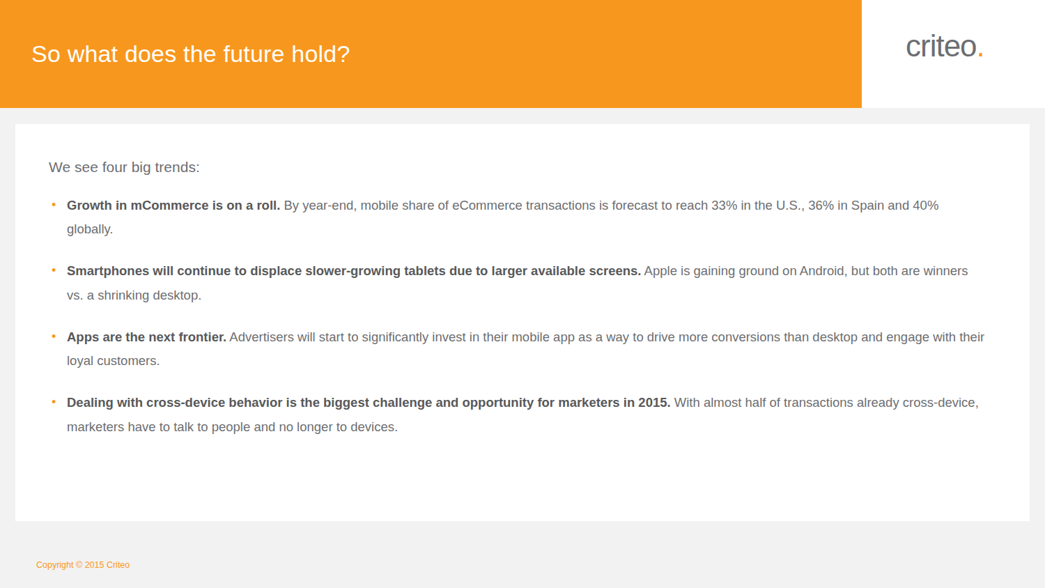So what does the future hold?
criteo.
We see four big trends:
Growth in mCommerce is on a roll. By year-end, mobile share of eCommerce transactions is forecast to reach 33% in the U.S., 36% in Spain and 40% globally.
Smartphones will continue to displace slower-growing tablets due to larger available screens. Apple is gaining ground on Android, but both are winners vs. a shrinking desktop.
Apps are the next frontier. Advertisers will start to significantly invest in their mobile app as a way to drive more conversions than desktop and engage with their loyal customers.
Dealing with cross-device behavior is the biggest challenge and opportunity for marketers in 2015. With almost half of transactions already cross-device, marketers have to talk to people and no longer to devices.
Copyright © 2015 Criteo